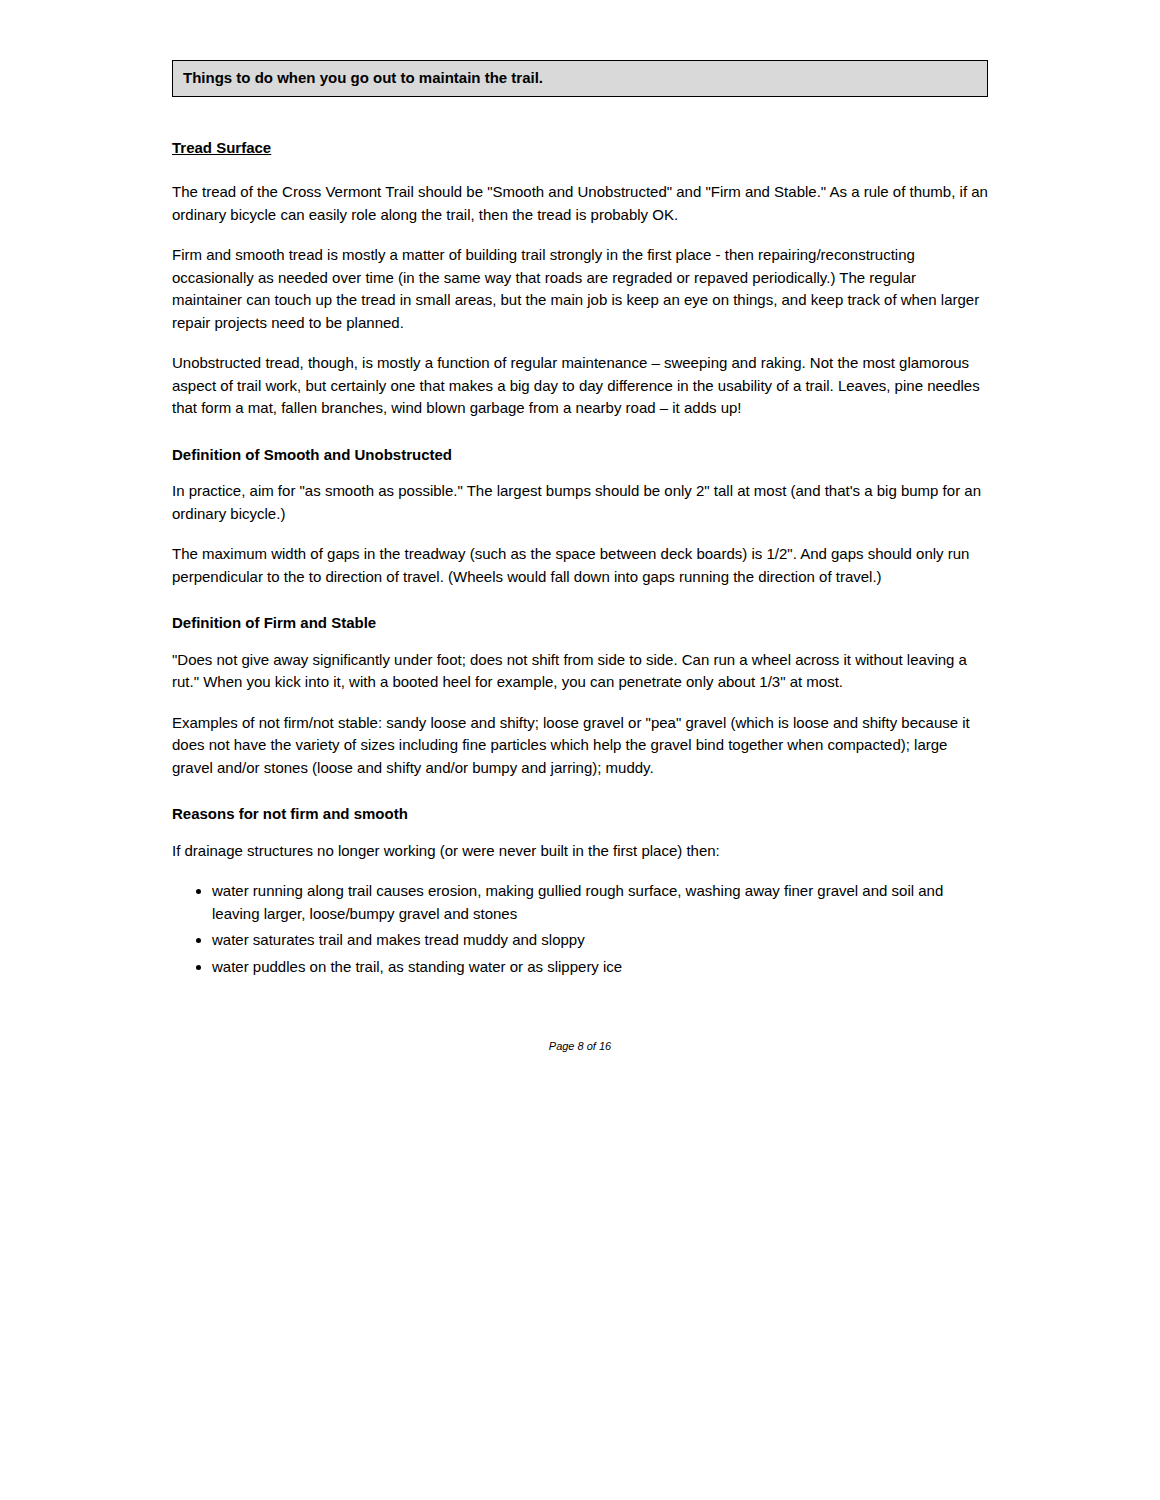Things to do when you go out to maintain the trail.
Tread Surface
The tread of the Cross Vermont Trail should be "Smooth and Unobstructed" and "Firm and Stable." As a rule of thumb, if an ordinary bicycle can easily role along the trail, then the tread is probably OK.
Firm and smooth tread is mostly a matter of building trail strongly in the first place - then repairing/reconstructing occasionally as needed over time (in the same way that roads are regraded or repaved periodically.) The regular maintainer can touch up the tread in small areas, but the main job is keep an eye on things, and keep track of when larger repair projects need to be planned.
Unobstructed tread, though, is mostly a function of regular maintenance – sweeping and raking. Not the most glamorous aspect of trail work, but certainly one that makes a big day to day difference in the usability of a trail. Leaves, pine needles that form a mat, fallen branches, wind blown garbage from a nearby road – it adds up!
Definition of Smooth and Unobstructed
In practice, aim for "as smooth as possible." The largest bumps should be only 2" tall at most (and that's a big bump for an ordinary bicycle.)
The maximum width of gaps in the treadway (such as the space between deck boards) is 1/2". And gaps should only run perpendicular to the to direction of travel. (Wheels would fall down into gaps running the direction of travel.)
Definition of Firm and Stable
"Does not give away significantly under foot; does not shift from side to side. Can run a wheel across it without leaving a rut." When you kick into it, with a booted heel for example, you can penetrate only about 1/3" at most.
Examples of not firm/not stable: sandy loose and shifty; loose gravel or "pea" gravel (which is loose and shifty because it does not have the variety of sizes including fine particles which help the gravel bind together when compacted); large gravel and/or stones (loose and shifty and/or bumpy and jarring); muddy.
Reasons for not firm and smooth
If drainage structures no longer working (or were never built in the first place) then:
water running along trail causes erosion, making gullied rough surface, washing away finer gravel and soil and leaving larger, loose/bumpy gravel and stones
water saturates trail and makes tread muddy and sloppy
water puddles on the trail, as standing water or as slippery ice
Page 8 of 16